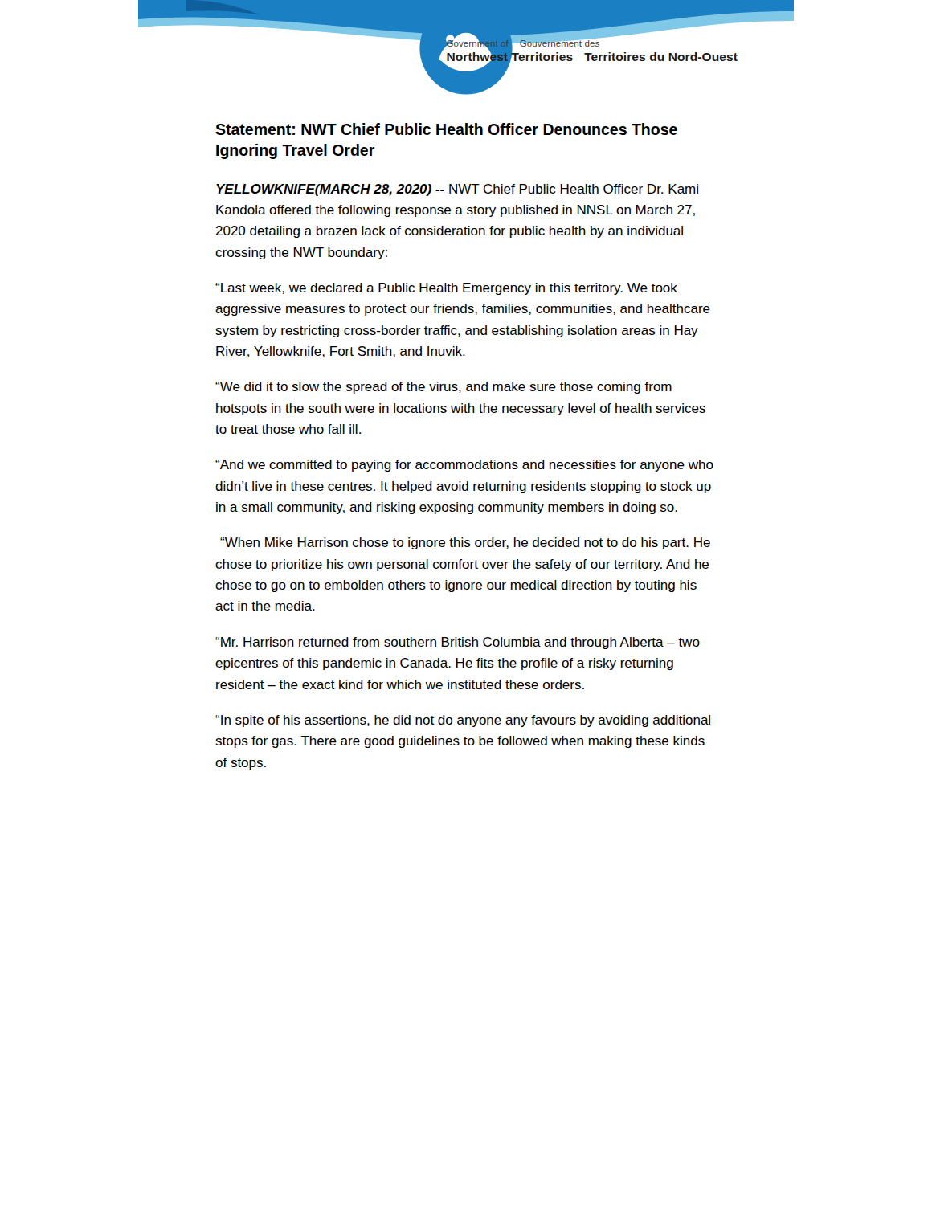Government ofGouvernement des
Northwest TerritoriesTerritoires du Nord-Ouest
Statement: NWT Chief Public Health Officer Denounces Those Ignoring Travel Order
YELLOWKNIFE(MARCH 28, 2020) -- NWT Chief Public Health Officer Dr. Kami Kandola offered the following response a story published in NNSL on March 27, 2020 detailing a brazen lack of consideration for public health by an individual crossing the NWT boundary:
“Last week, we declared a Public Health Emergency in this territory. We took aggressive measures to protect our friends, families, communities, and healthcare system by restricting cross-border traffic, and establishing isolation areas in Hay River, Yellowknife, Fort Smith, and Inuvik.
“We did it to slow the spread of the virus, and make sure those coming from hotspots in the south were in locations with the necessary level of health services to treat those who fall ill.
“And we committed to paying for accommodations and necessities for anyone who didn’t live in these centres. It helped avoid returning residents stopping to stock up in a small community, and risking exposing community members in doing so.
“When Mike Harrison chose to ignore this order, he decided not to do his part. He chose to prioritize his own personal comfort over the safety of our territory. And he chose to go on to embolden others to ignore our medical direction by touting his act in the media.
“Mr. Harrison returned from southern British Columbia and through Alberta – two epicentres of this pandemic in Canada. He fits the profile of a risky returning resident – the exact kind for which we instituted these orders.
“In spite of his assertions, he did not do anyone any favours by avoiding additional stops for gas. There are good guidelines to be followed when making these kinds of stops.